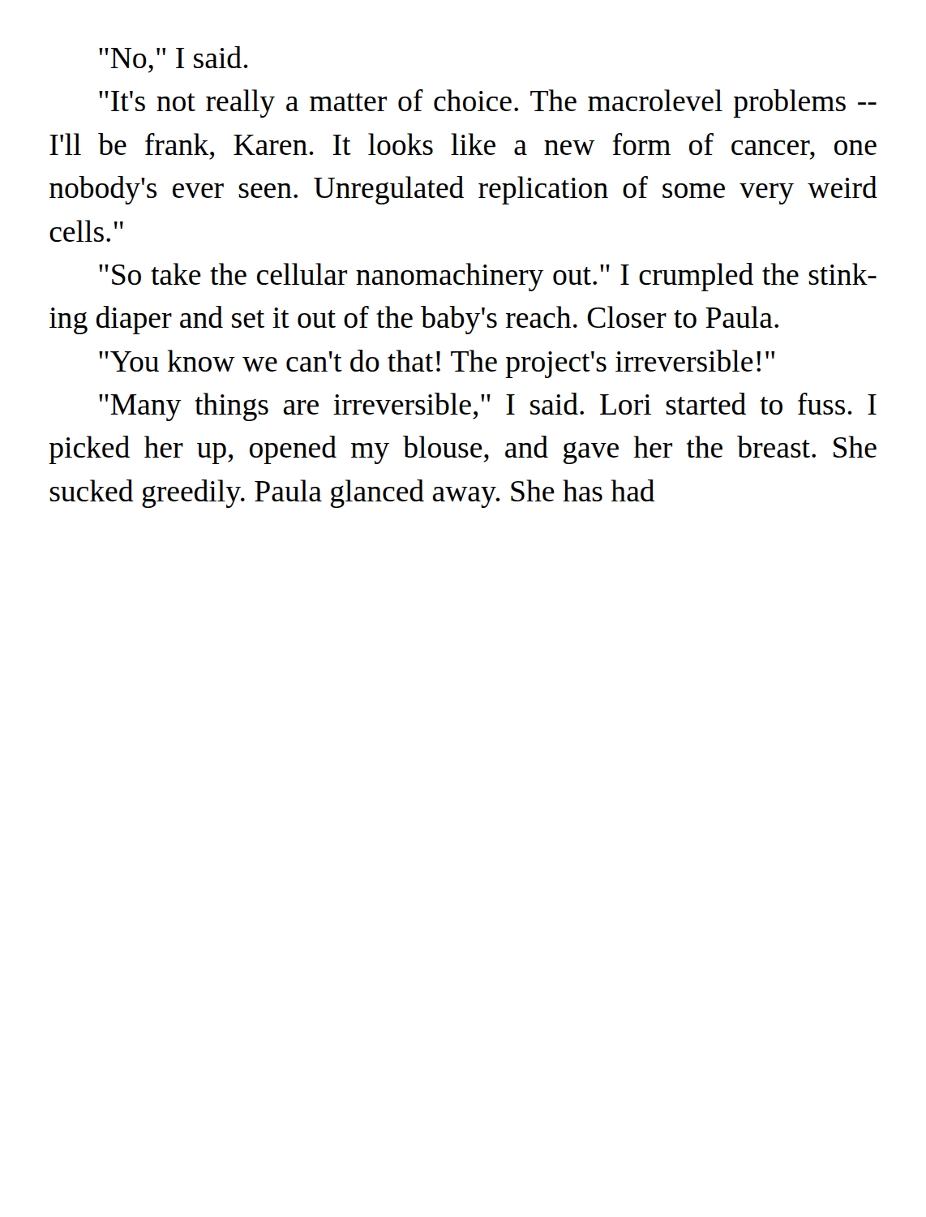"No," I said.
"It's not really a matter of choice. The macrolevel problems --I'll be frank, Karen. It looks like a new form of cancer, one nobody's ever seen. Unregulated replication of some very weird cells."
"So take the cellular nanomachinery out." I crumpled the stinking diaper and set it out of the baby's reach. Closer to Paula.
"You know we can't do that! The project's irreversible!"
"Many things are irreversible," I said. Lori started to fuss. I picked her up, opened my blouse, and gave her the breast. She sucked greedily. Paula glanced away. She has had